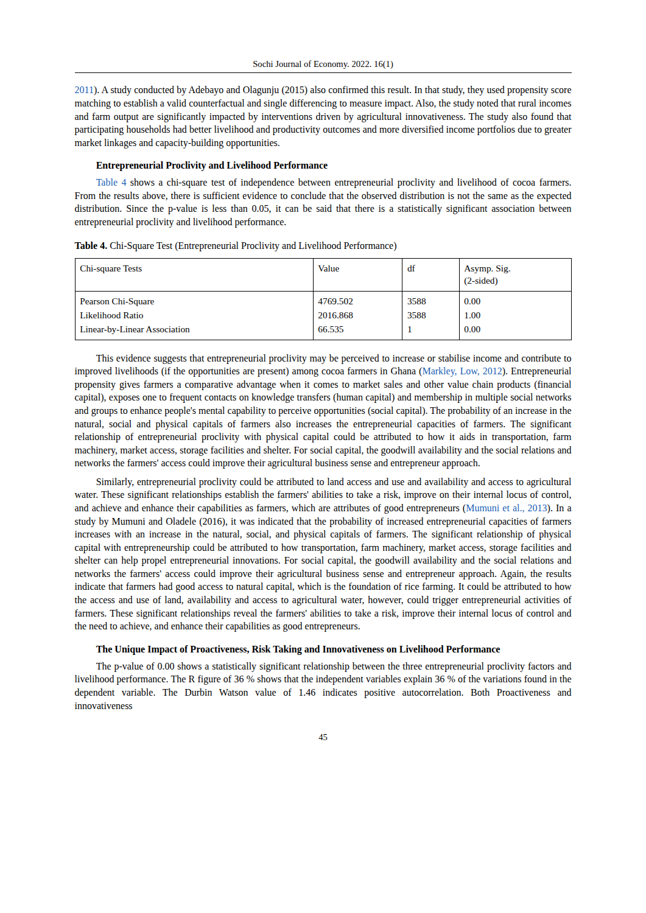Sochi Journal of Economy. 2022. 16(1)
2011). A study conducted by Adebayo and Olagunju (2015) also confirmed this result. In that study, they used propensity score matching to establish a valid counterfactual and single differencing to measure impact. Also, the study noted that rural incomes and farm output are significantly impacted by interventions driven by agricultural innovativeness. The study also found that participating households had better livelihood and productivity outcomes and more diversified income portfolios due to greater market linkages and capacity-building opportunities.
Entrepreneurial Proclivity and Livelihood Performance
Table 4 shows a chi-square test of independence between entrepreneurial proclivity and livelihood of cocoa farmers. From the results above, there is sufficient evidence to conclude that the observed distribution is not the same as the expected distribution. Since the p-value is less than 0.05, it can be said that there is a statistically significant association between entrepreneurial proclivity and livelihood performance.
Table 4. Chi-Square Test (Entrepreneurial Proclivity and Livelihood Performance)
| Chi-square Tests | Value | df | Asymp. Sig. (2-sided) |
| --- | --- | --- | --- |
| Pearson Chi-Square Likelihood Ratio Linear-by-Linear Association | 4769.502 2016.868 66.535 | 3588 3588 1 | 0.00 1.00 0.00 |
This evidence suggests that entrepreneurial proclivity may be perceived to increase or stabilise income and contribute to improved livelihoods (if the opportunities are present) among cocoa farmers in Ghana (Markley, Low, 2012). Entrepreneurial propensity gives farmers a comparative advantage when it comes to market sales and other value chain products (financial capital), exposes one to frequent contacts on knowledge transfers (human capital) and membership in multiple social networks and groups to enhance people's mental capability to perceive opportunities (social capital). The probability of an increase in the natural, social and physical capitals of farmers also increases the entrepreneurial capacities of farmers. The significant relationship of entrepreneurial proclivity with physical capital could be attributed to how it aids in transportation, farm machinery, market access, storage facilities and shelter. For social capital, the goodwill availability and the social relations and networks the farmers' access could improve their agricultural business sense and entrepreneur approach.
Similarly, entrepreneurial proclivity could be attributed to land access and use and availability and access to agricultural water. These significant relationships establish the farmers' abilities to take a risk, improve on their internal locus of control, and achieve and enhance their capabilities as farmers, which are attributes of good entrepreneurs (Mumuni et al., 2013). In a study by Mumuni and Oladele (2016), it was indicated that the probability of increased entrepreneurial capacities of farmers increases with an increase in the natural, social, and physical capitals of farmers. The significant relationship of physical capital with entrepreneurship could be attributed to how transportation, farm machinery, market access, storage facilities and shelter can help propel entrepreneurial innovations. For social capital, the goodwill availability and the social relations and networks the farmers' access could improve their agricultural business sense and entrepreneur approach. Again, the results indicate that farmers had good access to natural capital, which is the foundation of rice farming. It could be attributed to how the access and use of land, availability and access to agricultural water, however, could trigger entrepreneurial activities of farmers. These significant relationships reveal the farmers' abilities to take a risk, improve their internal locus of control and the need to achieve, and enhance their capabilities as good entrepreneurs.
The Unique Impact of Proactiveness, Risk Taking and Innovativeness on Livelihood Performance
The p-value of 0.00 shows a statistically significant relationship between the three entrepreneurial proclivity factors and livelihood performance. The R figure of 36 % shows that the independent variables explain 36 % of the variations found in the dependent variable. The Durbin Watson value of 1.46 indicates positive autocorrelation. Both Proactiveness and innovativeness
45